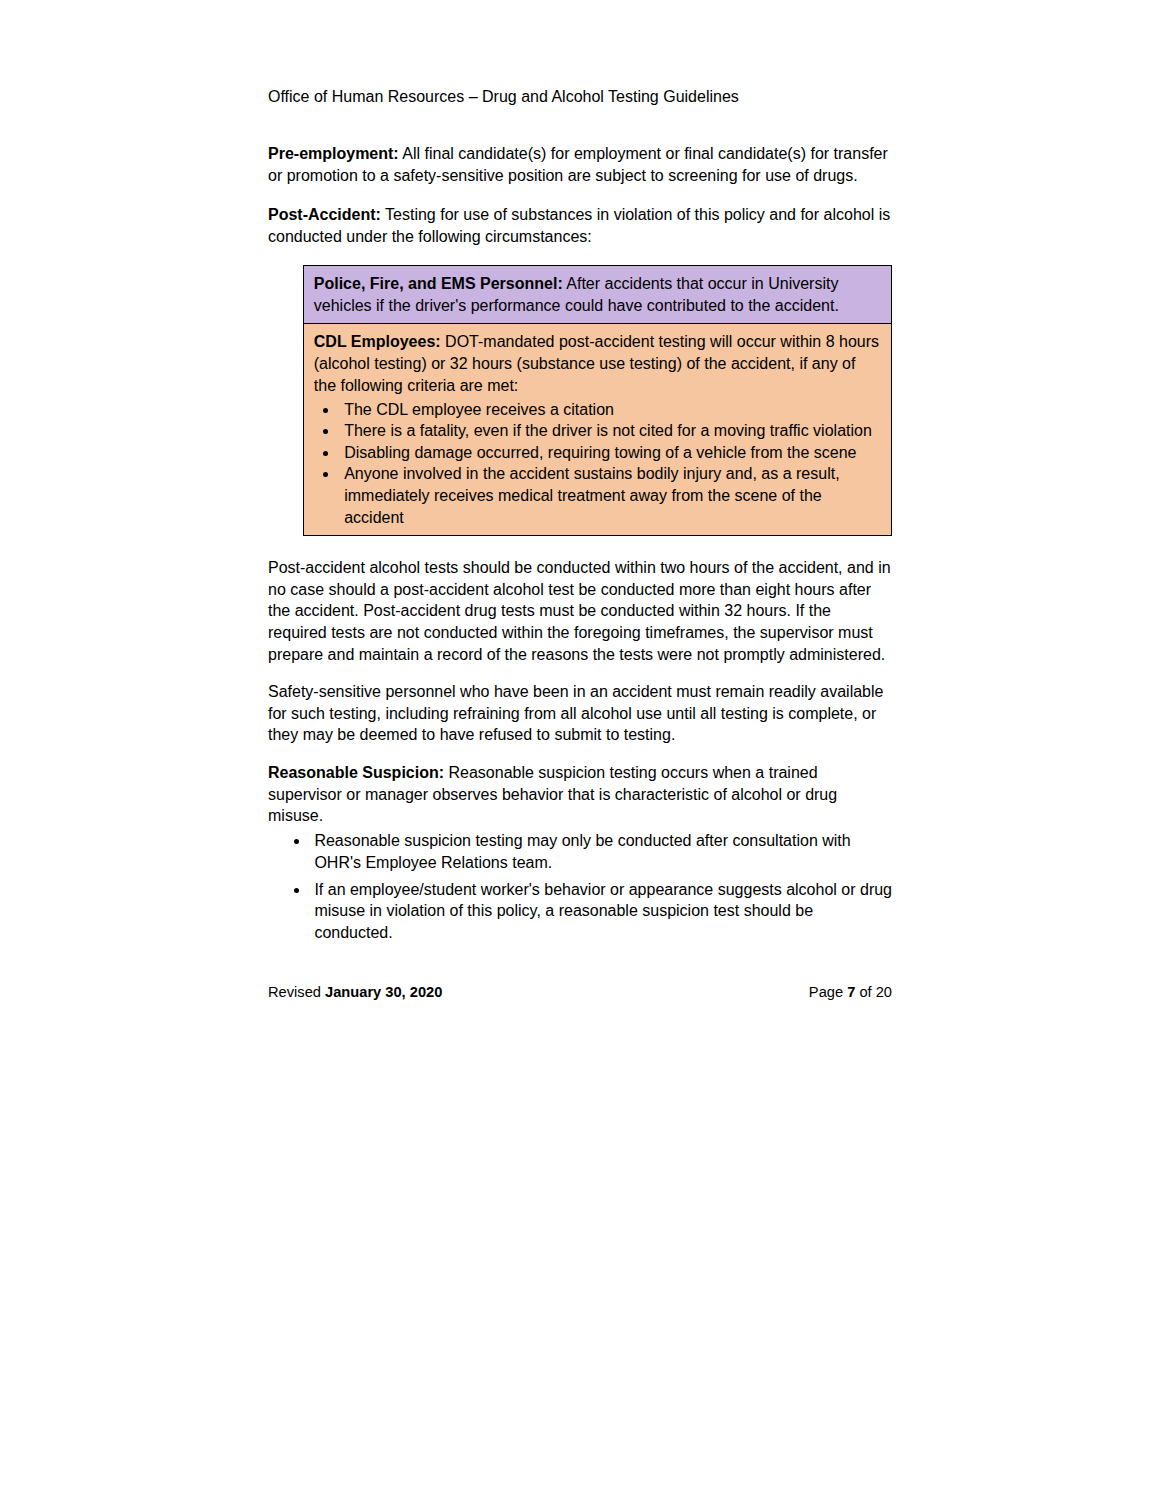Office of Human Resources – Drug and Alcohol Testing Guidelines
Pre-employment: All final candidate(s) for employment or final candidate(s) for transfer or promotion to a safety-sensitive position are subject to screening for use of drugs.
Post-Accident: Testing for use of substances in violation of this policy and for alcohol is conducted under the following circumstances:
Police, Fire, and EMS Personnel: After accidents that occur in University vehicles if the driver's performance could have contributed to the accident.
CDL Employees: DOT-mandated post-accident testing will occur within 8 hours (alcohol testing) or 32 hours (substance use testing) of the accident, if any of the following criteria are met:
The CDL employee receives a citation
There is a fatality, even if the driver is not cited for a moving traffic violation
Disabling damage occurred, requiring towing of a vehicle from the scene
Anyone involved in the accident sustains bodily injury and, as a result, immediately receives medical treatment away from the scene of the accident
Post-accident alcohol tests should be conducted within two hours of the accident, and in no case should a post-accident alcohol test be conducted more than eight hours after the accident. Post-accident drug tests must be conducted within 32 hours. If the required tests are not conducted within the foregoing timeframes, the supervisor must prepare and maintain a record of the reasons the tests were not promptly administered.
Safety-sensitive personnel who have been in an accident must remain readily available for such testing, including refraining from all alcohol use until all testing is complete, or they may be deemed to have refused to submit to testing.
Reasonable Suspicion: Reasonable suspicion testing occurs when a trained supervisor or manager observes behavior that is characteristic of alcohol or drug misuse.
Reasonable suspicion testing may only be conducted after consultation with OHR's Employee Relations team.
If an employee/student worker's behavior or appearance suggests alcohol or drug misuse in violation of this policy, a reasonable suspicion test should be conducted.
Revised January 30, 2020 Page 7 of 20